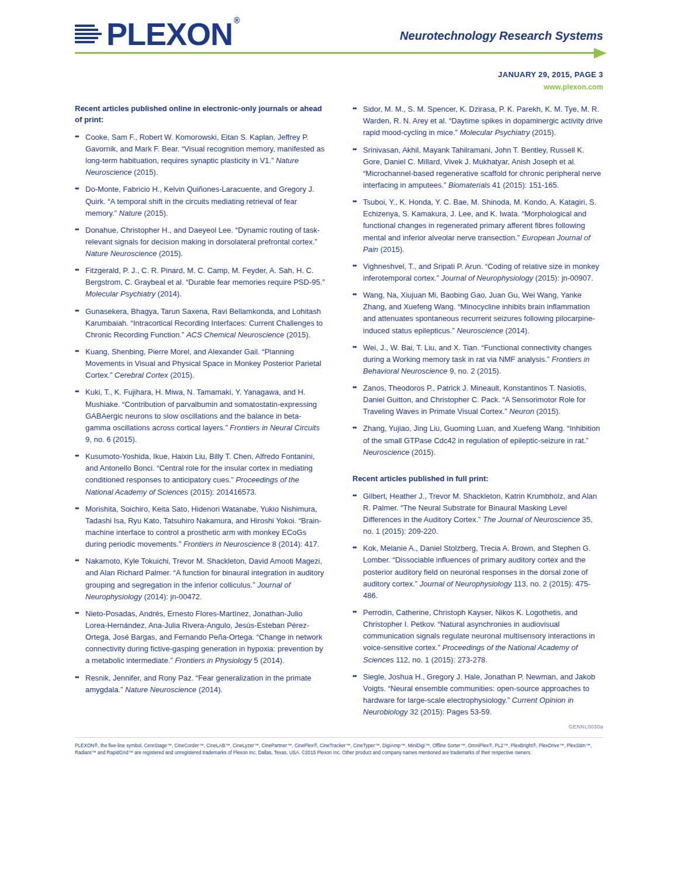PLEXON®
Neurotechnology Research Systems
JANUARY 29, 2015, PAGE 3
www.plexon.com
Recent articles published online in electronic-only journals or ahead of print:
Cooke, Sam F., Robert W. Komorowski, Eitan S. Kaplan, Jeffrey P. Gavornik, and Mark F. Bear. “Visual recognition memory, manifested as long-term habituation, requires synaptic plasticity in V1.” Nature Neuroscience (2015).
Do-Monte, Fabricio H., Kelvin Quiñones-Laracuente, and Gregory J. Quirk. “A temporal shift in the circuits mediating retrieval of fear memory.” Nature (2015).
Donahue, Christopher H., and Daeyeol Lee. “Dynamic routing of task-relevant signals for decision making in dorsolateral prefrontal cortex.” Nature Neuroscience (2015).
Fitzgerald, P. J., C. R. Pinard, M. C. Camp, M. Feyder, A. Sah, H. C. Bergstrom, C. Graybeal et al. “Durable fear memories require PSD-95.” Molecular Psychiatry (2014).
Gunasekera, Bhagya, Tarun Saxena, Ravi Bellamkonda, and Lohitash Karumbaiah. “Intracortical Recording Interfaces: Current Challenges to Chronic Recording Function.” ACS Chemical Neuroscience (2015).
Kuang, Shenbing, Pierre Morel, and Alexander Gail. “Planning Movements in Visual and Physical Space in Monkey Posterior Parietal Cortex.” Cerebral Cortex (2015).
Kuki, T., K. Fujihara, H. Miwa, N. Tamamaki, Y. Yanagawa, and H. Mushiake. “Contribution of parvalbumin and somatostatin-expressing GABAergic neurons to slow oscillations and the balance in beta-gamma oscillations across cortical layers.” Frontiers in Neural Circuits 9, no. 6 (2015).
Kusumoto-Yoshida, Ikue, Haixin Liu, Billy T. Chen, Alfredo Fontanini, and Antonello Bonci. “Central role for the insular cortex in mediating conditioned responses to anticipatory cues.” Proceedings of the National Academy of Sciences (2015): 201416573.
Morishita, Soichiro, Keita Sato, Hidenori Watanabe, Yukio Nishimura, Tadashi Isa, Ryu Kato, Tatsuhiro Nakamura, and Hiroshi Yokoi. “Brain-machine interface to control a prosthetic arm with monkey ECoGs during periodic movements.” Frontiers in Neuroscience 8 (2014): 417.
Nakamoto, Kyle Tokuichi, Trevor M. Shackleton, David Amooti Magezi, and Alan Richard Palmer. “A function for binaural integration in auditory grouping and segregation in the inferior colliculus.” Journal of Neurophysiology (2014): jn-00472.
Nieto-Posadas, Andrés, Ernesto Flores-Martínez, Jonathan-Julio Lorea-Hernández, Ana-Julia Rivera-Angulo, Jesús-Esteban Pérez-Ortega, José Bargas, and Fernando Peña-Ortega. “Change in network connectivity during fictive-gasping generation in hypoxia: prevention by a metabolic intermediate.” Frontiers in Physiology 5 (2014).
Resnik, Jennifer, and Rony Paz. “Fear generalization in the primate amygdala.” Nature Neuroscience (2014).
Sidor, M. M., S. M. Spencer, K. Dzirasa, P. K. Parekh, K. M. Tye, M. R. Warden, R. N. Arey et al. “Daytime spikes in dopaminergic activity drive rapid mood-cycling in mice.” Molecular Psychiatry (2015).
Srinivasan, Akhil, Mayank Tahilramani, John T. Bentley, Russell K. Gore, Daniel C. Millard, Vivek J. Mukhatyar, Anish Joseph et al. “Microchannel-based regenerative scaffold for chronic peripheral nerve interfacing in amputees.” Biomaterials 41 (2015): 151-165.
Tsuboi, Y., K. Honda, Y. C. Bae, M. Shinoda, M. Kondo, A. Katagiri, S. Echizenya, S. Kamakura, J. Lee, and K. Iwata. “Morphological and functional changes in regenerated primary afferent fibres following mental and inferior alveolar nerve transection.” European Journal of Pain (2015).
Vighneshvel, T., and Sripati P. Arun. “Coding of relative size in monkey inferotemporal cortex.” Journal of Neurophysiology (2015): jn-00907.
Wang, Na, Xiujuan Mi, Baobing Gao, Juan Gu, Wei Wang, Yanke Zhang, and Xuefeng Wang. “Minocycline inhibits brain inflammation and attenuates spontaneous recurrent seizures following pilocarpine-induced status epilepticus.” Neuroscience (2014).
Wei, J., W. Bai, T. Liu, and X. Tian. “Functional connectivity changes during a Working memory task in rat via NMF analysis.” Frontiers in Behavioral Neuroscience 9, no. 2 (2015).
Zanos, Theodoros P., Patrick J. Mineault, Konstantinos T. Nasiotis, Daniel Guitton, and Christopher C. Pack. “A Sensorimotor Role for Traveling Waves in Primate Visual Cortex.” Neuron (2015).
Zhang, Yujiao, Jing Liu, Guoming Luan, and Xuefeng Wang. “Inhibition of the small GTPase Cdc42 in regulation of epileptic-seizure in rat.” Neuroscience (2015).
Recent articles published in full print:
Gilbert, Heather J., Trevor M. Shackleton, Katrin Krumbholz, and Alan R. Palmer. “The Neural Substrate for Binaural Masking Level Differences in the Auditory Cortex.” The Journal of Neuroscience 35, no. 1 (2015): 209-220.
Kok, Melanie A., Daniel Stolzberg, Trecia A. Brown, and Stephen G. Lomber. “Dissociable influences of primary auditory cortex and the posterior auditory field on neuronal responses in the dorsal zone of auditory cortex.” Journal of Neurophysiology 113, no. 2 (2015): 475-486.
Perrodin, Catherine, Christoph Kayser, Nikos K. Logothetis, and Christopher I. Petkov. “Natural asynchronies in audiovisual communication signals regulate neuronal multisensory interactions in voice-sensitive cortex.” Proceedings of the National Academy of Sciences 112, no. 1 (2015): 273-278.
Siegle, Joshua H., Gregory J. Hale, Jonathan P. Newman, and Jakob Voigts. “Neural ensemble communities: open-source approaches to hardware for large-scale electrophysiology.” Current Opinion in Neurobiology 32 (2015): Pages 53-59.
GENNL0030a
PLEXON®, the five-line symbol, CereStage™, CineCorder™, CineLAB™, CineLyzer™, CinePartner™, CinePlex®, CineTracker™, CineTyper™, DigiAmp™, MiniDigi™, Offline Sorter™, OmniPlex®, PL2™, PlexBright®, PlexDrive™, PlexStim™, Radiant™ and RapidGrid™ are registered and unregistered trademarks of Plexon Inc, Dallas, Texas, USA. ©2015 Plexon Inc. Other product and company names mentioned are trademarks of their respective owners.